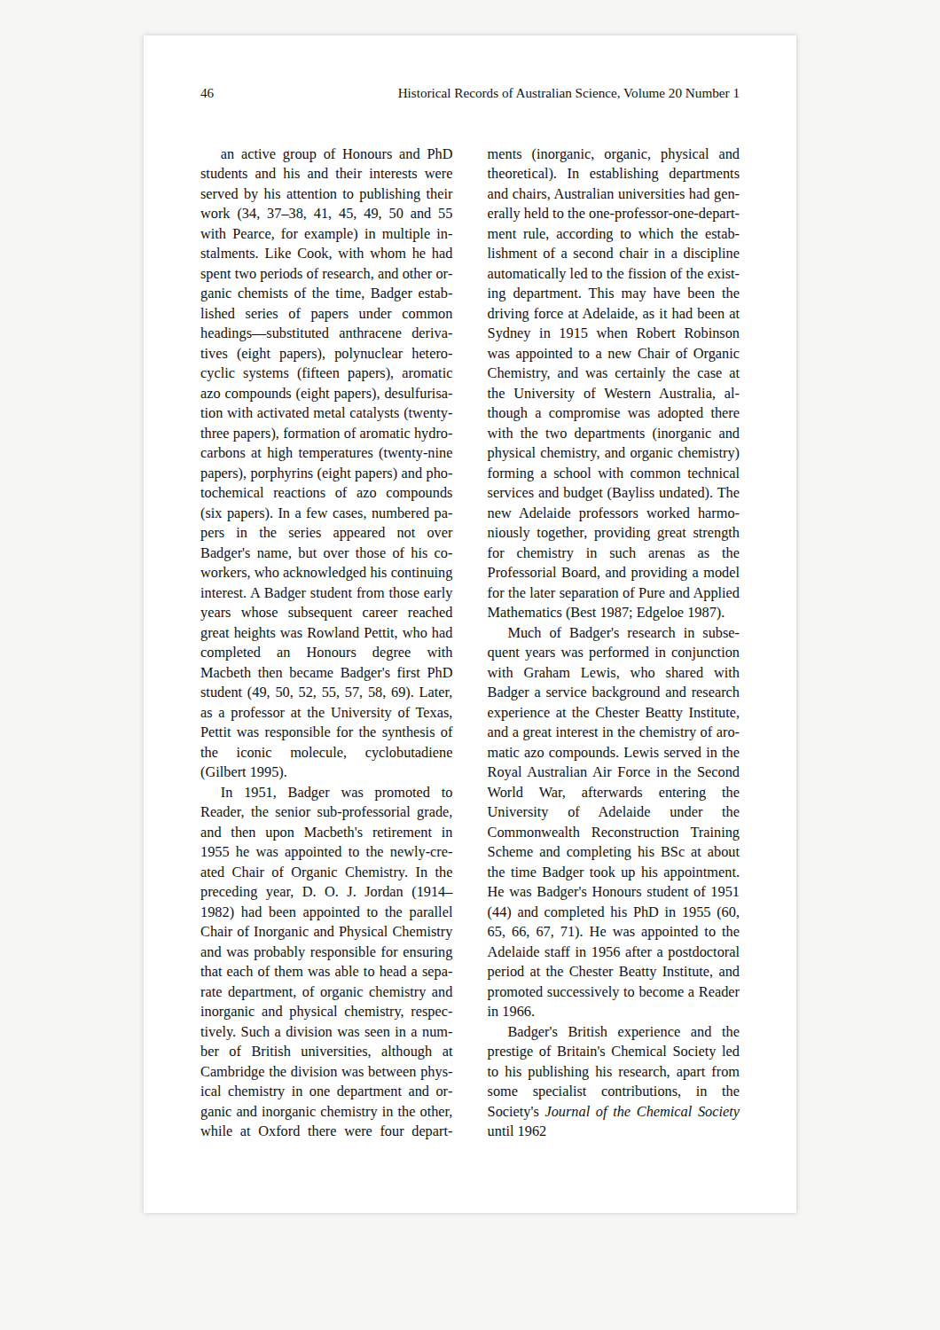46 Historical Records of Australian Science, Volume 20 Number 1
an active group of Honours and PhD students and his and their interests were served by his attention to publishing their work (34, 37–38, 41, 45, 49, 50 and 55 with Pearce, for example) in multiple instalments. Like Cook, with whom he had spent two periods of research, and other organic chemists of the time, Badger established series of papers under common headings—substituted anthracene derivatives (eight papers), polynuclear heterocyclic systems (fifteen papers), aromatic azo compounds (eight papers), desulfurisation with activated metal catalysts (twenty-three papers), formation of aromatic hydrocarbons at high temperatures (twenty-nine papers), porphyrins (eight papers) and photochemical reactions of azo compounds (six papers). In a few cases, numbered papers in the series appeared not over Badger's name, but over those of his co-workers, who acknowledged his continuing interest. A Badger student from those early years whose subsequent career reached great heights was Rowland Pettit, who had completed an Honours degree with Macbeth then became Badger's first PhD student (49, 50, 52, 55, 57, 58, 69). Later, as a professor at the University of Texas, Pettit was responsible for the synthesis of the iconic molecule, cyclobutadiene (Gilbert 1995).
In 1951, Badger was promoted to Reader, the senior sub-professorial grade, and then upon Macbeth's retirement in 1955 he was appointed to the newly-created Chair of Organic Chemistry. In the preceding year, D. O. J. Jordan (1914–1982) had been appointed to the parallel Chair of Inorganic and Physical Chemistry and was probably responsible for ensuring that each of them was able to head a separate department, of organic chemistry and inorganic and physical chemistry, respectively. Such a division was seen in a number of British universities, although at Cambridge the division was between physical chemistry in one department and organic and inorganic chemistry in the other, while at Oxford there were four departments (inorganic, organic, physical and theoretical). In establishing departments and chairs, Australian universities had generally held to the one-professor-one-department rule, according to which the establishment of a second chair in a discipline automatically led to the fission of the existing department. This may have been the driving force at Adelaide, as it had been at Sydney in 1915 when Robert Robinson was appointed to a new Chair of Organic Chemistry, and was certainly the case at the University of Western Australia, although a compromise was adopted there with the two departments (inorganic and physical chemistry, and organic chemistry) forming a school with common technical services and budget (Bayliss undated). The new Adelaide professors worked harmoniously together, providing great strength for chemistry in such arenas as the Professorial Board, and providing a model for the later separation of Pure and Applied Mathematics (Best 1987; Edgeloe 1987).
Much of Badger's research in subsequent years was performed in conjunction with Graham Lewis, who shared with Badger a service background and research experience at the Chester Beatty Institute, and a great interest in the chemistry of aromatic azo compounds. Lewis served in the Royal Australian Air Force in the Second World War, afterwards entering the University of Adelaide under the Commonwealth Reconstruction Training Scheme and completing his BSc at about the time Badger took up his appointment. He was Badger's Honours student of 1951 (44) and completed his PhD in 1955 (60, 65, 66, 67, 71). He was appointed to the Adelaide staff in 1956 after a postdoctoral period at the Chester Beatty Institute, and promoted successively to become a Reader in 1966.
Badger's British experience and the prestige of Britain's Chemical Society led to his publishing his research, apart from some specialist contributions, in the Society's Journal of the Chemical Society until 1962